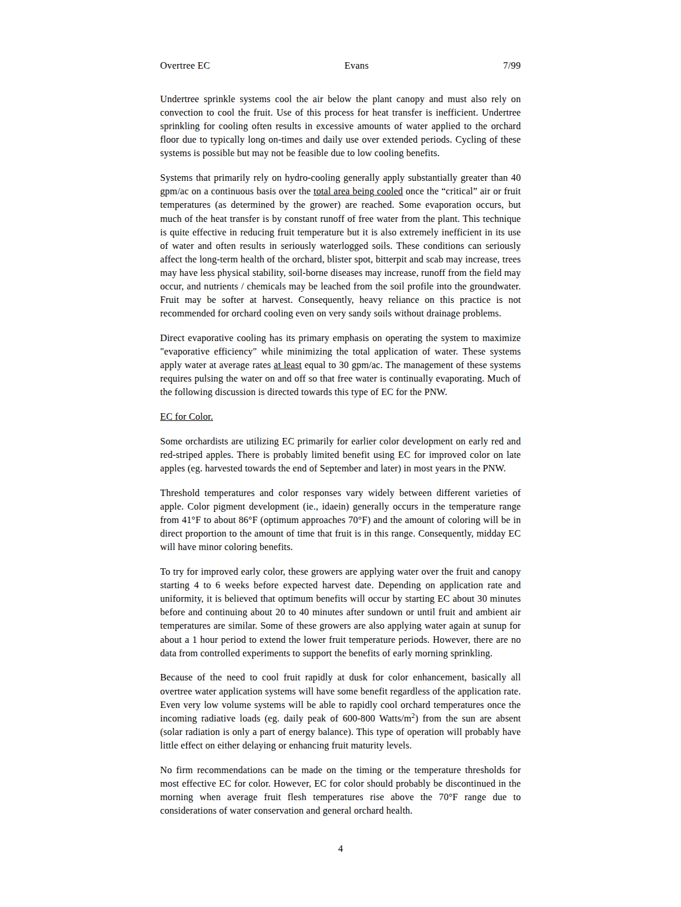Overtree EC
Evans
7/99
Undertree sprinkle systems cool the air below the plant canopy and must also rely on convection to cool the fruit. Use of this process for heat transfer is inefficient. Undertree sprinkling for cooling often results in excessive amounts of water applied to the orchard floor due to typically long on-times and daily use over extended periods. Cycling of these systems is possible but may not be feasible due to low cooling benefits.
Systems that primarily rely on hydro-cooling generally apply substantially greater than 40 gpm/ac on a continuous basis over the total area being cooled once the “critical” air or fruit temperatures (as determined by the grower) are reached. Some evaporation occurs, but much of the heat transfer is by constant runoff of free water from the plant. This technique is quite effective in reducing fruit temperature but it is also extremely inefficient in its use of water and often results in seriously waterlogged soils. These conditions can seriously affect the long-term health of the orchard, blister spot, bitterpit and scab may increase, trees may have less physical stability, soil-borne diseases may increase, runoff from the field may occur, and nutrients / chemicals may be leached from the soil profile into the groundwater. Fruit may be softer at harvest. Consequently, heavy reliance on this practice is not recommended for orchard cooling even on very sandy soils without drainage problems.
Direct evaporative cooling has its primary emphasis on operating the system to maximize "evaporative efficiency" while minimizing the total application of water. These systems apply water at average rates at least equal to 30 gpm/ac. The management of these systems requires pulsing the water on and off so that free water is continually evaporating. Much of the following discussion is directed towards this type of EC for the PNW.
EC for Color.
Some orchardists are utilizing EC primarily for earlier color development on early red and red-striped apples. There is probably limited benefit using EC for improved color on late apples (eg. harvested towards the end of September and later) in most years in the PNW.
Threshold temperatures and color responses vary widely between different varieties of apple. Color pigment development (ie., idaein) generally occurs in the temperature range from 41°F to about 86°F (optimum approaches 70°F) and the amount of coloring will be in direct proportion to the amount of time that fruit is in this range. Consequently, midday EC will have minor coloring benefits.
To try for improved early color, these growers are applying water over the fruit and canopy starting 4 to 6 weeks before expected harvest date. Depending on application rate and uniformity, it is believed that optimum benefits will occur by starting EC about 30 minutes before and continuing about 20 to 40 minutes after sundown or until fruit and ambient air temperatures are similar. Some of these growers are also applying water again at sunup for about a 1 hour period to extend the lower fruit temperature periods. However, there are no data from controlled experiments to support the benefits of early morning sprinkling.
Because of the need to cool fruit rapidly at dusk for color enhancement, basically all overtree water application systems will have some benefit regardless of the application rate. Even very low volume systems will be able to rapidly cool orchard temperatures once the incoming radiative loads (eg. daily peak of 600-800 Watts/m2) from the sun are absent (solar radiation is only a part of energy balance). This type of operation will probably have little effect on either delaying or enhancing fruit maturity levels.
No firm recommendations can be made on the timing or the temperature thresholds for most effective EC for color. However, EC for color should probably be discontinued in the morning when average fruit flesh temperatures rise above the 70°F range due to considerations of water conservation and general orchard health.
4